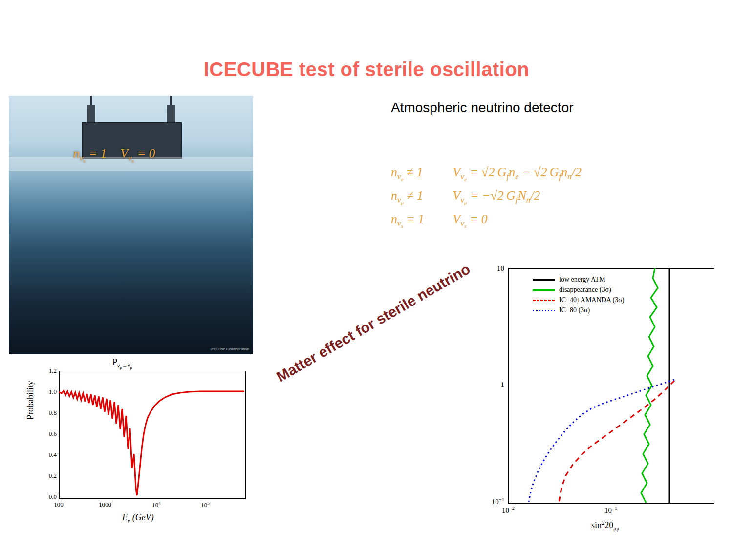ICECUBE test of sterile oscillation
IceCube Collaboration
nνs = 1 Vνs = 0
Atmospheric neutrino detector
nνe ≠ 1 Vνe = √2 Gfne − √2 Gfnn/2
nνμ ≠ 1 Vνμ = −√2 GfNn/2
nνs = 1 Vνs = 0
Matter effect for sterile neutrino
Pν̅μ→ν̅μ
Probability
Eν (GeV)
1.2
1.0
0.8
0.6
0.4
0.2
0.0
100
1000
104
105
low energy ATM
disappearance (3σ)
IC−40+AMANDA (3σ)
IC−80 (3σ)
10
1
10−1
10−2
10−1
sin22θμμ